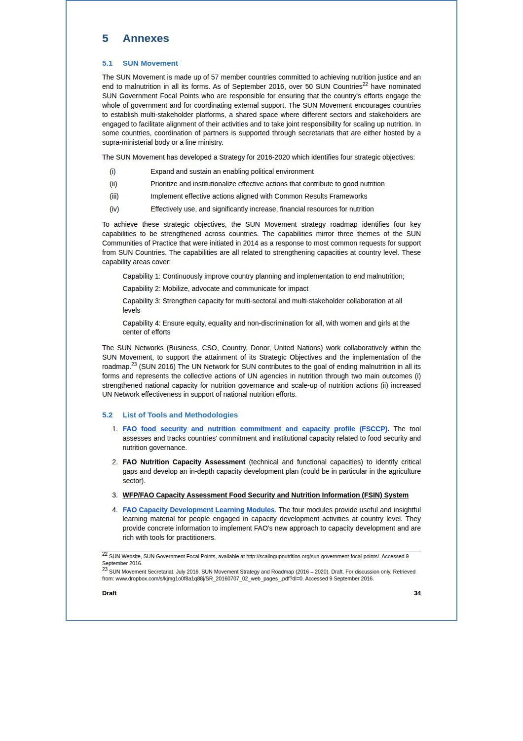5 Annexes
5.1 SUN Movement
The SUN Movement is made up of 57 member countries committed to achieving nutrition justice and an end to malnutrition in all its forms. As of September 2016, over 50 SUN Countries22 have nominated SUN Government Focal Points who are responsible for ensuring that the country's efforts engage the whole of government and for coordinating external support. The SUN Movement encourages countries to establish multi-stakeholder platforms, a shared space where different sectors and stakeholders are engaged to facilitate alignment of their activities and to take joint responsibility for scaling up nutrition. In some countries, coordination of partners is supported through secretariats that are either hosted by a supra-ministerial body or a line ministry.
The SUN Movement has developed a Strategy for 2016-2020 which identifies four strategic objectives:
(i) Expand and sustain an enabling political environment
(ii) Prioritize and institutionalize effective actions that contribute to good nutrition
(iii) Implement effective actions aligned with Common Results Frameworks
(iv) Effectively use, and significantly increase, financial resources for nutrition
To achieve these strategic objectives, the SUN Movement strategy roadmap identifies four key capabilities to be strengthened across countries. The capabilities mirror three themes of the SUN Communities of Practice that were initiated in 2014 as a response to most common requests for support from SUN Countries. The capabilities are all related to strengthening capacities at country level. These capability areas cover:
Capability 1: Continuously improve country planning and implementation to end malnutrition;
Capability 2: Mobilize, advocate and communicate for impact
Capability 3: Strengthen capacity for multi-sectoral and multi-stakeholder collaboration at all levels
Capability 4: Ensure equity, equality and non-discrimination for all, with women and girls at the center of efforts
The SUN Networks (Business, CSO, Country, Donor, United Nations) work collaboratively within the SUN Movement, to support the attainment of its Strategic Objectives and the implementation of the roadmap.23 (SUN 2016) The UN Network for SUN contributes to the goal of ending malnutrition in all its forms and represents the collective actions of UN agencies in nutrition through two main outcomes (i) strengthened national capacity for nutrition governance and scale-up of nutrition actions (ii) increased UN Network effectiveness in support of national nutrition efforts.
5.2 List of Tools and Methodologies
FAO food security and nutrition commitment and capacity profile (FSCCP). The tool assesses and tracks countries' commitment and institutional capacity related to food security and nutrition governance.
FAO Nutrition Capacity Assessment (technical and functional capacities) to identify critical gaps and develop an in-depth capacity development plan (could be in particular in the agriculture sector).
WFP/FAO Capacity Assessment Food Security and Nutrition Information (FSIN) System
FAO Capacity Development Learning Modules. The four modules provide useful and insightful learning material for people engaged in capacity development activities at country level. They provide concrete information to implement FAO's new approach to capacity development and are rich with tools for practitioners.
22 SUN Website, SUN Government Focal Points, available at http://scalingupnutrition.org/sun-government-focal-points/. Accessed 9 September 2016.
23 SUN Movement Secretariat. July 2016. SUN Movement Strategy and Roadmap (2016 – 2020). Draft. For discussion only. Retrieved from: www.dropbox.com/s/kjmg1o0f8a1q88j/SR_20160707_02_web_pages_.pdf?dl=0. Accessed 9 September 2016.
Draft 34